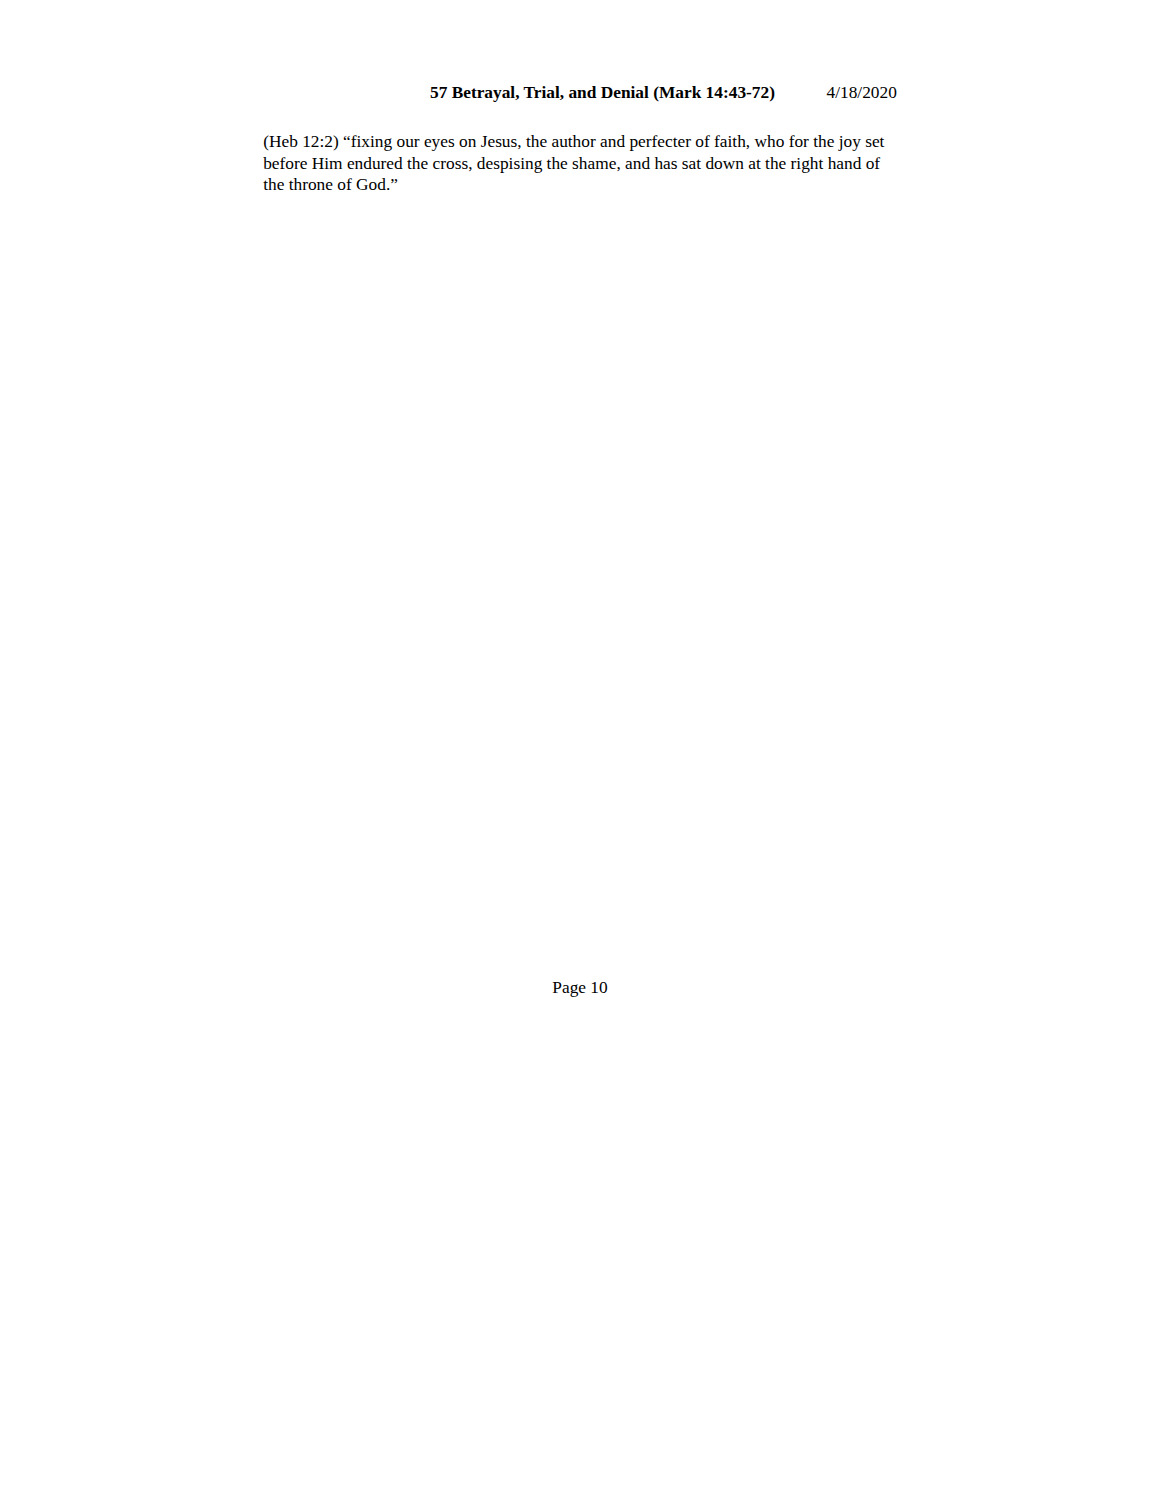57 Betrayal, Trial, and Denial (Mark 14:43-72)
4/18/2020
(Heb 12:2) “fixing our eyes on Jesus, the author and perfecter of faith, who for the joy set before Him endured the cross, despising the shame, and has sat down at the right hand of the throne of God.”
Page 10